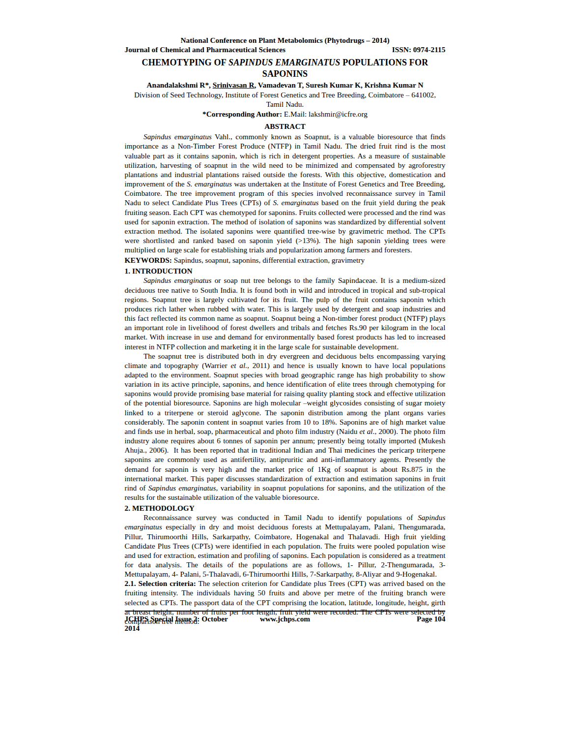National Conference on Plant Metabolomics (Phytodrugs – 2014)
Journal of Chemical and Pharmaceutical Sciences ISSN: 0974-2115
CHEMOTYPING OF SAPINDUS EMARGINATUS POPULATIONS FOR SAPONINS
Anandalakshmi R*, Srinivasan R, Vamadevan T, Suresh Kumar K, Krishna Kumar N
Division of Seed Technology, Institute of Forest Genetics and Tree Breeding, Coimbatore – 641002, Tamil Nadu.
*Corresponding Author: E.Mail: lakshmir@icfre.org
ABSTRACT
Sapindus emarginatus Vahl., commonly known as Soapnut, is a valuable bioresource that finds importance as a Non-Timber Forest Produce (NTFP) in Tamil Nadu. The dried fruit rind is the most valuable part as it contains saponin, which is rich in detergent properties. As a measure of sustainable utilization, harvesting of soapnut in the wild need to be minimized and compensated by agroforestry plantations and industrial plantations raised outside the forests. With this objective, domestication and improvement of the S. emarginatus was undertaken at the Institute of Forest Genetics and Tree Breeding, Coimbatore. The tree improvement program of this species involved reconnaissance survey in Tamil Nadu to select Candidate Plus Trees (CPTs) of S. emarginatus based on the fruit yield during the peak fruiting season. Each CPT was chemotyped for saponins. Fruits collected were processed and the rind was used for saponin extraction. The method of isolation of saponins was standardized by differential solvent extraction method. The isolated saponins were quantified tree-wise by gravimetric method. The CPTs were shortlisted and ranked based on saponin yield (>13%). The high saponin yielding trees were multiplied on large scale for establishing trials and popularization among farmers and foresters.
KEYWORDS: Sapindus, soapnut, saponins, differential extraction, gravimetry
1. INTRODUCTION
Sapindus emarginatus or soap nut tree belongs to the family Sapindaceae. It is a medium-sized deciduous tree native to South India. It is found both in wild and introduced in tropical and sub-tropical regions. Soapnut tree is largely cultivated for its fruit. The pulp of the fruit contains saponin which produces rich lather when rubbed with water. This is largely used by detergent and soap industries and this fact reflected its common name as soapnut. Soapnut being a Non-timber forest product (NTFP) plays an important role in livelihood of forest dwellers and tribals and fetches Rs.90 per kilogram in the local market. With increase in use and demand for environmentally based forest products has led to increased interest in NTFP collection and marketing it in the large scale for sustainable development.
The soapnut tree is distributed both in dry evergreen and deciduous belts encompassing varying climate and topography (Warrier et al., 2011) and hence is usually known to have local populations adapted to the environment. Soapnut species with broad geographic range has high probability to show variation in its active principle, saponins, and hence identification of elite trees through chemotyping for saponins would provide promising base material for raising quality planting stock and effective utilization of the potential bioresource. Saponins are high molecular –weight glycosides consisting of sugar moiety linked to a triterpene or steroid aglycone. The saponin distribution among the plant organs varies considerably. The saponin content in soapnut varies from 10 to 18%. Saponins are of high market value and finds use in herbal, soap, pharmaceutical and photo film industry (Naidu et al., 2000). The photo film industry alone requires about 6 tonnes of saponin per annum; presently being totally imported (Mukesh Ahuja., 2006). It has been reported that in traditional Indian and Thai medicines the pericarp triterpene saponins are commonly used as antifertility, antipruritic and anti-inflammatory agents. Presently the demand for saponin is very high and the market price of 1Kg of soapnut is about Rs.875 in the international market. This paper discusses standardization of extraction and estimation saponins in fruit rind of Sapindus emarginatus, variability in soapnut populations for saponins, and the utilization of the results for the sustainable utilization of the valuable bioresource.
2. METHODOLOGY
Reconnaissance survey was conducted in Tamil Nadu to identify populations of Sapindus emarginatus especially in dry and moist deciduous forests at Mettupalayam, Palani, Thengumarada, Pillur, Thirumoorthi Hills, Sarkarpathy, Coimbatore, Hogenakal and Thalavadi. High fruit yielding Candidate Plus Trees (CPTs) were identified in each population. The fruits were pooled population wise and used for extraction, estimation and profiling of saponins. Each population is considered as a treatment for data analysis. The details of the populations are as follows, 1- Pillur, 2-Thengumarada, 3-Mettupalayam, 4- Palani, 5-Thalavadi, 6-Thirumoorthi Hills, 7-Sarkarpathy, 8-Aliyar and 9-Hogenakal.
2.1. Selection criteria: The selection criterion for Candidate plus Trees (CPT) was arrived based on the fruiting intensity. The individuals having 50 fruits and above per metre of the fruiting branch were selected as CPTs. The passport data of the CPT comprising the location, latitude, longitude, height, girth at breast height, number of fruits per foot length, fruit yield were recorded. The CPTs were selected by comparison tree method.
JCHPS Special Issue 2: October 2014 www.jchps.com Page 104